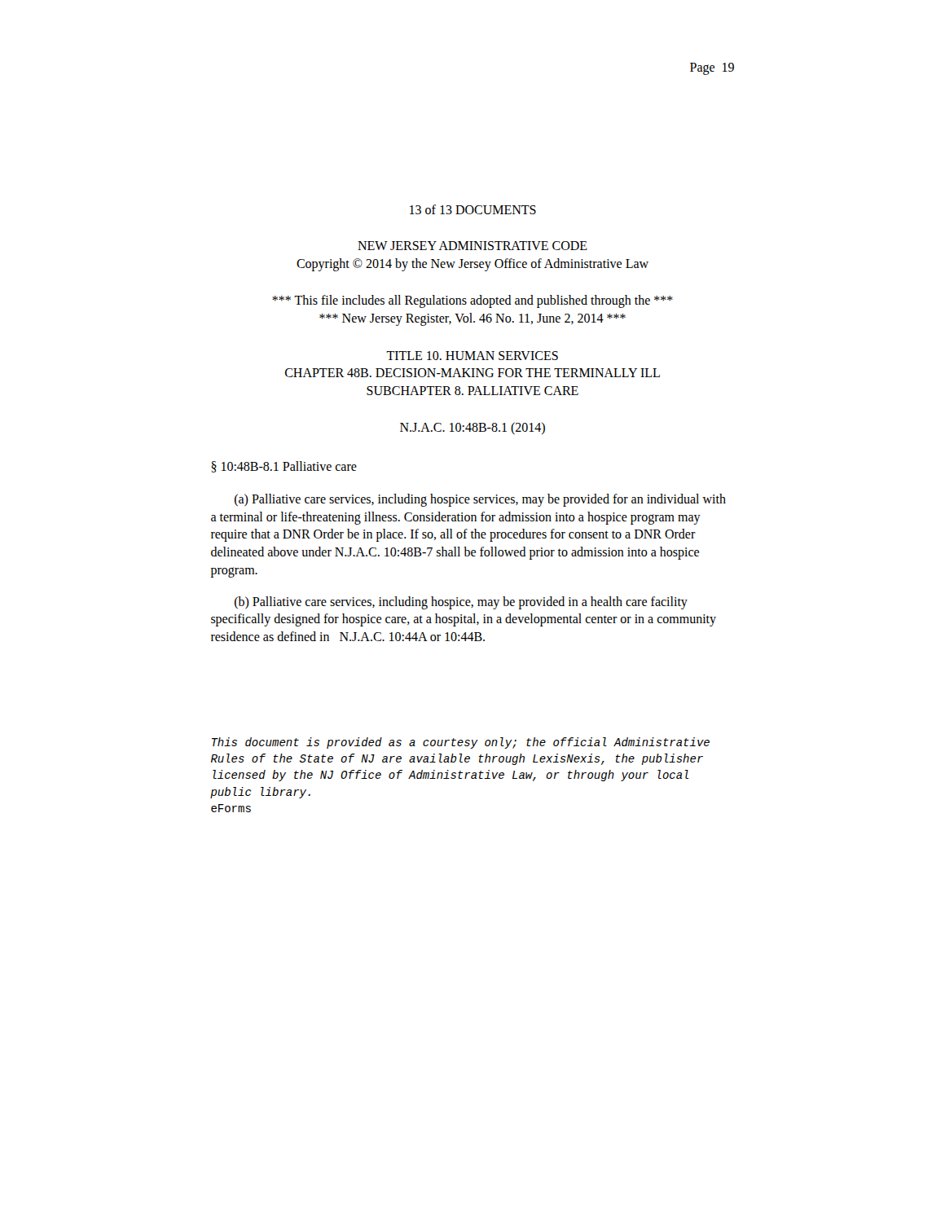Page 19
13 of 13 DOCUMENTS
NEW JERSEY ADMINISTRATIVE CODE
Copyright © 2014 by the New Jersey Office of Administrative Law
*** This file includes all Regulations adopted and published through the ***
*** New Jersey Register, Vol. 46 No. 11, June 2, 2014 ***
TITLE 10. HUMAN SERVICES
CHAPTER 48B. DECISION-MAKING FOR THE TERMINALLY ILL
SUBCHAPTER 8. PALLIATIVE CARE
N.J.A.C. 10:48B-8.1 (2014)
§ 10:48B-8.1 Palliative care
(a) Palliative care services, including hospice services, may be provided for an individual with a terminal or life-threatening illness. Consideration for admission into a hospice program may require that a DNR Order be in place. If so, all of the procedures for consent to a DNR Order delineated above under N.J.A.C. 10:48B-7 shall be followed prior to admission into a hospice program.
(b) Palliative care services, including hospice, may be provided in a health care facility specifically designed for hospice care, at a hospital, in a developmental center or in a community residence as defined in N.J.A.C. 10:44A or 10:44B.
This document is provided as a courtesy only; the official Administrative Rules of the State of NJ are available through LexisNexis, the publisher licensed by the NJ Office of Administrative Law, or through your local public library.
eForms